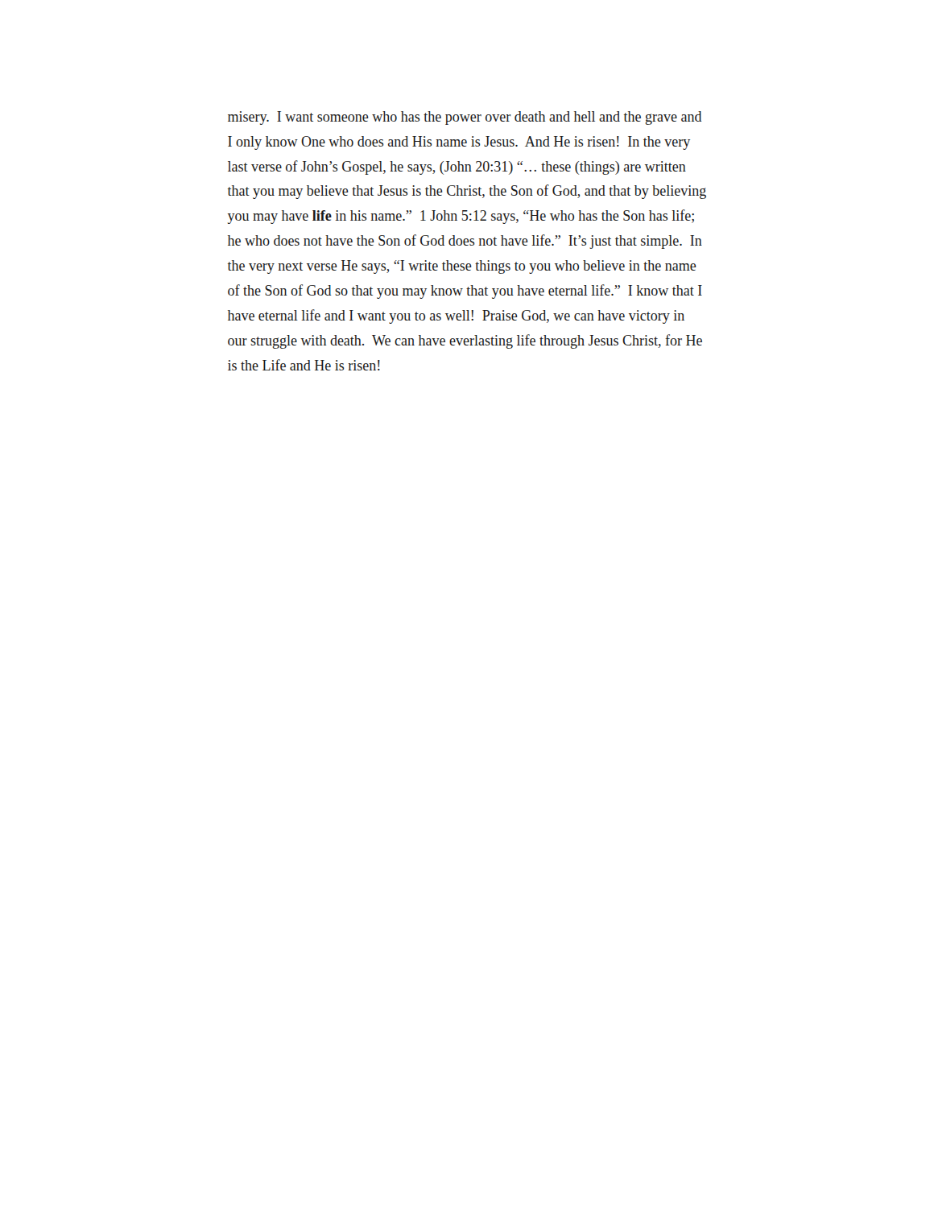misery. I want someone who has the power over death and hell and the grave and I only know One who does and His name is Jesus. And He is risen! In the very last verse of John’s Gospel, he says, (John 20:31) “… these (things) are written that you may believe that Jesus is the Christ, the Son of God, and that by believing you may have life in his name.” 1 John 5:12 says, “He who has the Son has life; he who does not have the Son of God does not have life.” It’s just that simple. In the very next verse He says, “I write these things to you who believe in the name of the Son of God so that you may know that you have eternal life.” I know that I have eternal life and I want you to as well! Praise God, we can have victory in our struggle with death. We can have everlasting life through Jesus Christ, for He is the Life and He is risen!